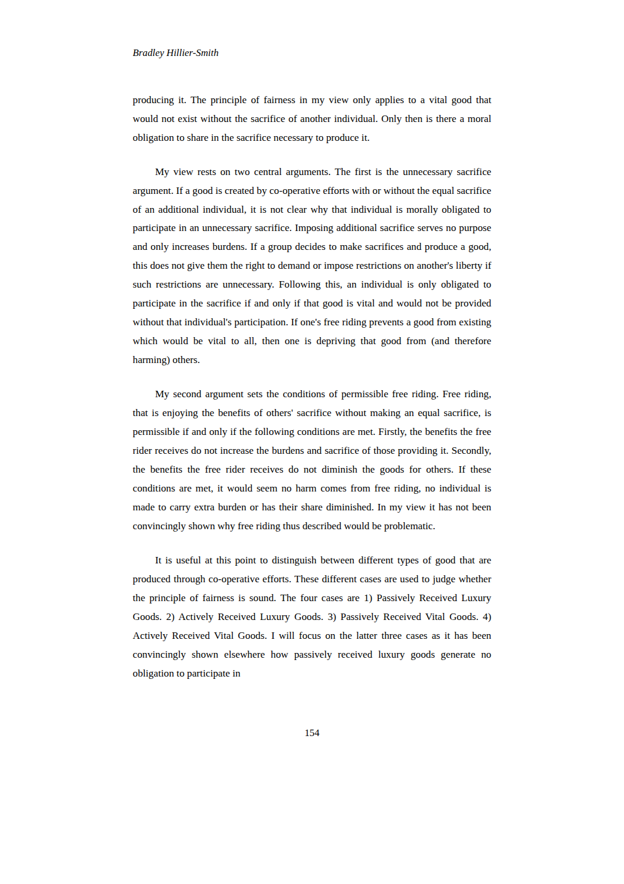Bradley Hillier-Smith
producing it. The principle of fairness in my view only applies to a vital good that would not exist without the sacrifice of another individual. Only then is there a moral obligation to share in the sacrifice necessary to produce it.
My view rests on two central arguments. The first is the unnecessary sacrifice argument. If a good is created by co-operative efforts with or without the equal sacrifice of an additional individual, it is not clear why that individual is morally obligated to participate in an unnecessary sacrifice. Imposing additional sacrifice serves no purpose and only increases burdens. If a group decides to make sacrifices and produce a good, this does not give them the right to demand or impose restrictions on another's liberty if such restrictions are unnecessary. Following this, an individual is only obligated to participate in the sacrifice if and only if that good is vital and would not be provided without that individual's participation. If one's free riding prevents a good from existing which would be vital to all, then one is depriving that good from (and therefore harming) others.
My second argument sets the conditions of permissible free riding. Free riding, that is enjoying the benefits of others' sacrifice without making an equal sacrifice, is permissible if and only if the following conditions are met. Firstly, the benefits the free rider receives do not increase the burdens and sacrifice of those providing it. Secondly, the benefits the free rider receives do not diminish the goods for others. If these conditions are met, it would seem no harm comes from free riding, no individual is made to carry extra burden or has their share diminished. In my view it has not been convincingly shown why free riding thus described would be problematic.
It is useful at this point to distinguish between different types of good that are produced through co-operative efforts. These different cases are used to judge whether the principle of fairness is sound. The four cases are 1) Passively Received Luxury Goods. 2) Actively Received Luxury Goods. 3) Passively Received Vital Goods. 4) Actively Received Vital Goods. I will focus on the latter three cases as it has been convincingly shown elsewhere how passively received luxury goods generate no obligation to participate in
154